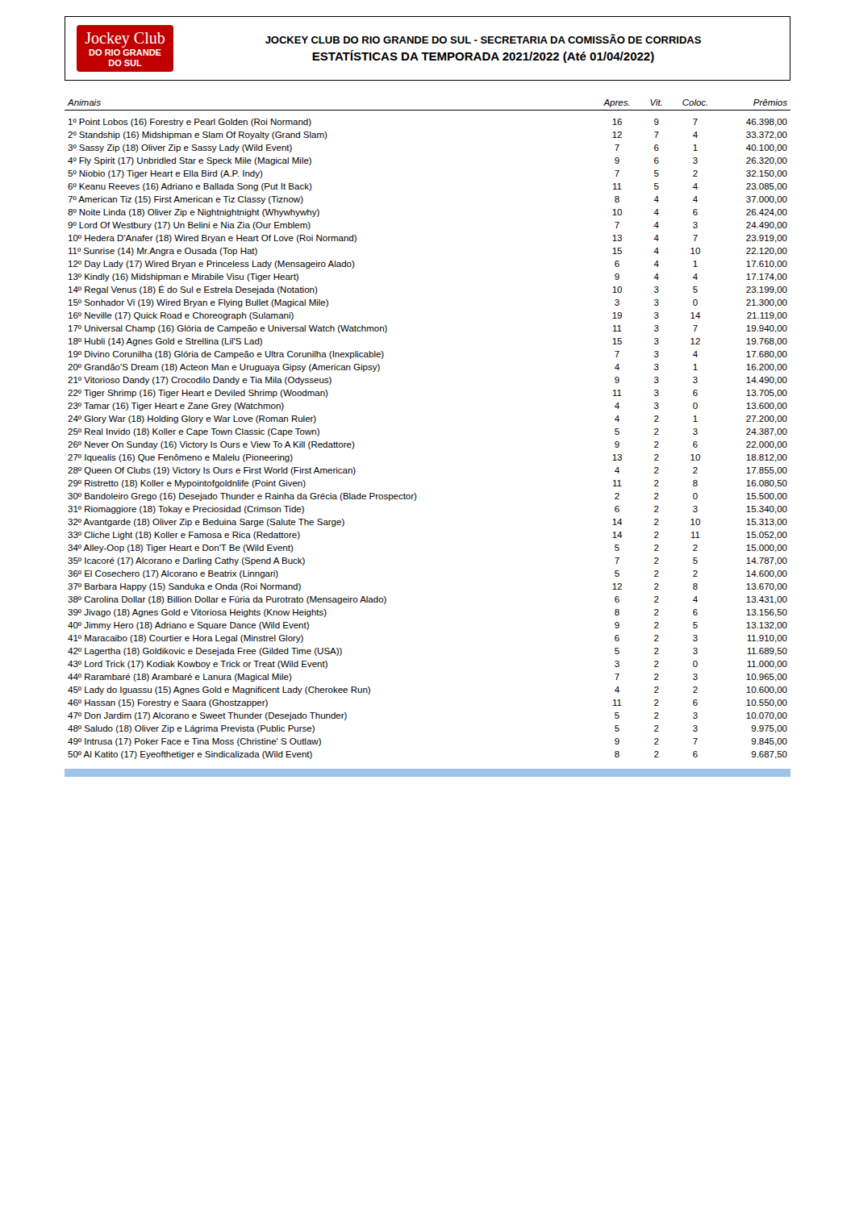Jockey Club DO RIO GRANDE DO SUL
JOCKEY CLUB DO RIO GRANDE DO SUL - SECRETARIA DA COMISSÃO DE CORRIDAS
ESTATÍSTICAS DA TEMPORADA 2021/2022 (Até 01/04/2022)
| Animais | Apres. | Vit. | Coloc. | Prêmios |
| --- | --- | --- | --- | --- |
| 1º Point Lobos (16) Forestry e Pearl Golden (Roi Normand) | 16 | 9 | 7 | 46.398,00 |
| 2º Standship (16) Midshipman e Slam Of Royalty (Grand Slam) | 12 | 7 | 4 | 33.372,00 |
| 3º Sassy Zip (18) Oliver Zip e Sassy Lady (Wild Event) | 7 | 6 | 1 | 40.100,00 |
| 4º Fly Spirit (17) Unbridled Star e Speck Mile (Magical Mile) | 9 | 6 | 3 | 26.320,00 |
| 5º Niobio (17) Tiger Heart e Ella Bird (A.P. Indy) | 7 | 5 | 2 | 32.150,00 |
| 6º Keanu Reeves (16) Adriano e Ballada Song (Put It Back) | 11 | 5 | 4 | 23.085,00 |
| 7º American Tiz (15) First American e Tiz Classy (Tiznow) | 8 | 4 | 4 | 37.000,00 |
| 8º Noite Linda (18) Oliver Zip e Nightnightnight (Whywhywhy) | 10 | 4 | 6 | 26.424,00 |
| 9º Lord Of Westbury (17) Un Belini e Nia Zia (Our Emblem) | 7 | 4 | 3 | 24.490,00 |
| 10º Hedera D'Anafer (18) Wired Bryan e Heart Of Love (Roi Normand) | 13 | 4 | 7 | 23.919,00 |
| 11º Sunrise (14) Mr.Angra e Ousada (Top Hat) | 15 | 4 | 10 | 22.120,00 |
| 12º Day Lady (17) Wired Bryan e Princeless Lady (Mensageiro Alado) | 6 | 4 | 1 | 17.610,00 |
| 13º Kindly (16) Midshipman e Mirabile Visu (Tiger Heart) | 9 | 4 | 4 | 17.174,00 |
| 14º Regal Venus (18) É do Sul e Estrela Desejada (Notation) | 10 | 3 | 5 | 23.199,00 |
| 15º Sonhador Vi (19) Wired Bryan e Flying Bullet (Magical Mile) | 3 | 3 | 0 | 21.300,00 |
| 16º Neville (17) Quick Road e Choreograph (Sulamani) | 19 | 3 | 14 | 21.119,00 |
| 17º Universal Champ (16) Glória de Campeão e Universal Watch (Watchmon) | 11 | 3 | 7 | 19.940,00 |
| 18º Hubli (14) Agnes Gold e Strellina (Lil'S Lad) | 15 | 3 | 12 | 19.768,00 |
| 19º Divino Corunilha (18) Glória de Campeão e Ultra Corunilha (Inexplicable) | 7 | 3 | 4 | 17.680,00 |
| 20º Grandão'S Dream (18) Acteon Man e Uruguaya Gipsy (American Gipsy) | 4 | 3 | 1 | 16.200,00 |
| 21º Vitorioso Dandy (17) Crocodilo Dandy e Tia Mila (Odysseus) | 9 | 3 | 3 | 14.490,00 |
| 22º Tiger Shrimp (16) Tiger Heart e Deviled Shrimp (Woodman) | 11 | 3 | 6 | 13.705,00 |
| 23º Tamar (16) Tiger Heart e Zane Grey (Watchmon) | 4 | 3 | 0 | 13.600,00 |
| 24º Glory War (18) Holding Glory e War Love (Roman Ruler) | 4 | 2 | 1 | 27.200,00 |
| 25º Real Invido (18) Koller e Cape Town Classic (Cape Town) | 5 | 2 | 3 | 24.387,00 |
| 26º Never On Sunday (16) Victory Is Ours e View To A Kill (Redattore) | 9 | 2 | 6 | 22.000,00 |
| 27º Iquealis (16) Que Fenômeno e Malelu (Pioneering) | 13 | 2 | 10 | 18.812,00 |
| 28º Queen Of Clubs (19) Victory Is Ours e First World (First American) | 4 | 2 | 2 | 17.855,00 |
| 29º Ristretto (18) Koller e Mypointofgoldnlife (Point Given) | 11 | 2 | 8 | 16.080,50 |
| 30º Bandoleiro Grego (16) Desejado Thunder e Rainha da Grécia (Blade Prospector) | 2 | 2 | 0 | 15.500,00 |
| 31º Riomaggiore (18) Tokay e Preciosidad (Crimson Tide) | 6 | 2 | 3 | 15.340,00 |
| 32º Avantgarde (18) Oliver Zip e Beduina Sarge (Salute The Sarge) | 14 | 2 | 10 | 15.313,00 |
| 33º Cliche Light (18) Koller e Famosa e Rica (Redattore) | 14 | 2 | 11 | 15.052,00 |
| 34º Alley-Oop (18) Tiger Heart e Don'T Be (Wild Event) | 5 | 2 | 2 | 15.000,00 |
| 35º Icacoré (17) Alcorano e Darling Cathy (Spend A Buck) | 7 | 2 | 5 | 14.787,00 |
| 36º El Cosechero (17) Alcorano e Beatrix (Linngari) | 5 | 2 | 2 | 14.600,00 |
| 37º Barbara Happy (15) Sanduka e Onda (Roi Normand) | 12 | 2 | 8 | 13.670,00 |
| 38º Carolina Dollar (18) Billion Dollar e Fúria da Purotrato (Mensageiro Alado) | 6 | 2 | 4 | 13.431,00 |
| 39º Jivago (18) Agnes Gold e Vitoriosa Heights (Know Heights) | 8 | 2 | 6 | 13.156,50 |
| 40º Jimmy Hero (18) Adriano e Square Dance (Wild Event) | 9 | 2 | 5 | 13.132,00 |
| 41º Maracaibo (18) Courtier e Hora Legal (Minstrel Glory) | 6 | 2 | 3 | 11.910,00 |
| 42º Lagertha (18) Goldikovic e Desejada Free (Gilded Time (USA)) | 5 | 2 | 3 | 11.689,50 |
| 43º Lord Trick (17) Kodiak Kowboy e Trick or Treat (Wild Event) | 3 | 2 | 0 | 11.000,00 |
| 44º Rarambaré (18) Arambaré e Lanura (Magical Mile) | 7 | 2 | 3 | 10.965,00 |
| 45º Lady do Iguassu (15) Agnes Gold e Magnificent Lady (Cherokee Run) | 4 | 2 | 2 | 10.600,00 |
| 46º Hassan (15) Forestry e Saara (Ghostzapper) | 11 | 2 | 6 | 10.550,00 |
| 47º Don Jardim (17) Alcorano e Sweet Thunder (Desejado Thunder) | 5 | 2 | 3 | 10.070,00 |
| 48º Saludo (18) Oliver Zip e Lágrima Prevista (Public Purse) | 5 | 2 | 3 | 9.975,00 |
| 49º Intrusa (17) Poker Face e Tina Moss (Christine' S Outlaw) | 9 | 2 | 7 | 9.845,00 |
| 50º Al Katito (17) Eyeofthetiger e Sindicalizada (Wild Event) | 8 | 2 | 6 | 9.687,50 |